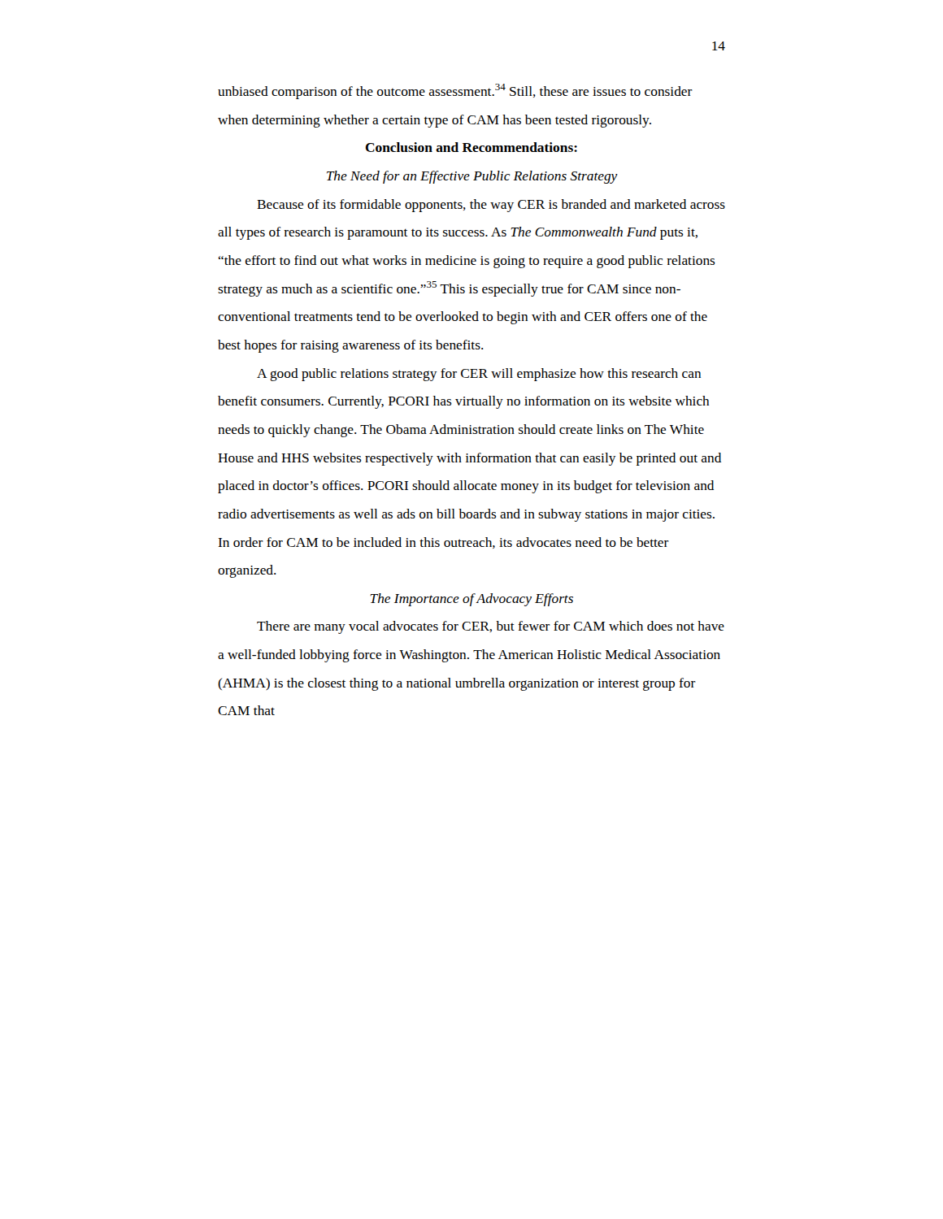14
unbiased comparison of the outcome assessment.34 Still, these are issues to consider when determining whether a certain type of CAM has been tested rigorously.
Conclusion and Recommendations:
The Need for an Effective Public Relations Strategy
Because of its formidable opponents, the way CER is branded and marketed across all types of research is paramount to its success. As The Commonwealth Fund puts it, “the effort to find out what works in medicine is going to require a good public relations strategy as much as a scientific one.”35 This is especially true for CAM since non-conventional treatments tend to be overlooked to begin with and CER offers one of the best hopes for raising awareness of its benefits.
A good public relations strategy for CER will emphasize how this research can benefit consumers. Currently, PCORI has virtually no information on its website which needs to quickly change. The Obama Administration should create links on The White House and HHS websites respectively with information that can easily be printed out and placed in doctor’s offices. PCORI should allocate money in its budget for television and radio advertisements as well as ads on bill boards and in subway stations in major cities. In order for CAM to be included in this outreach, its advocates need to be better organized.
The Importance of Advocacy Efforts
There are many vocal advocates for CER, but fewer for CAM which does not have a well-funded lobbying force in Washington. The American Holistic Medical Association (AHMA) is the closest thing to a national umbrella organization or interest group for CAM that